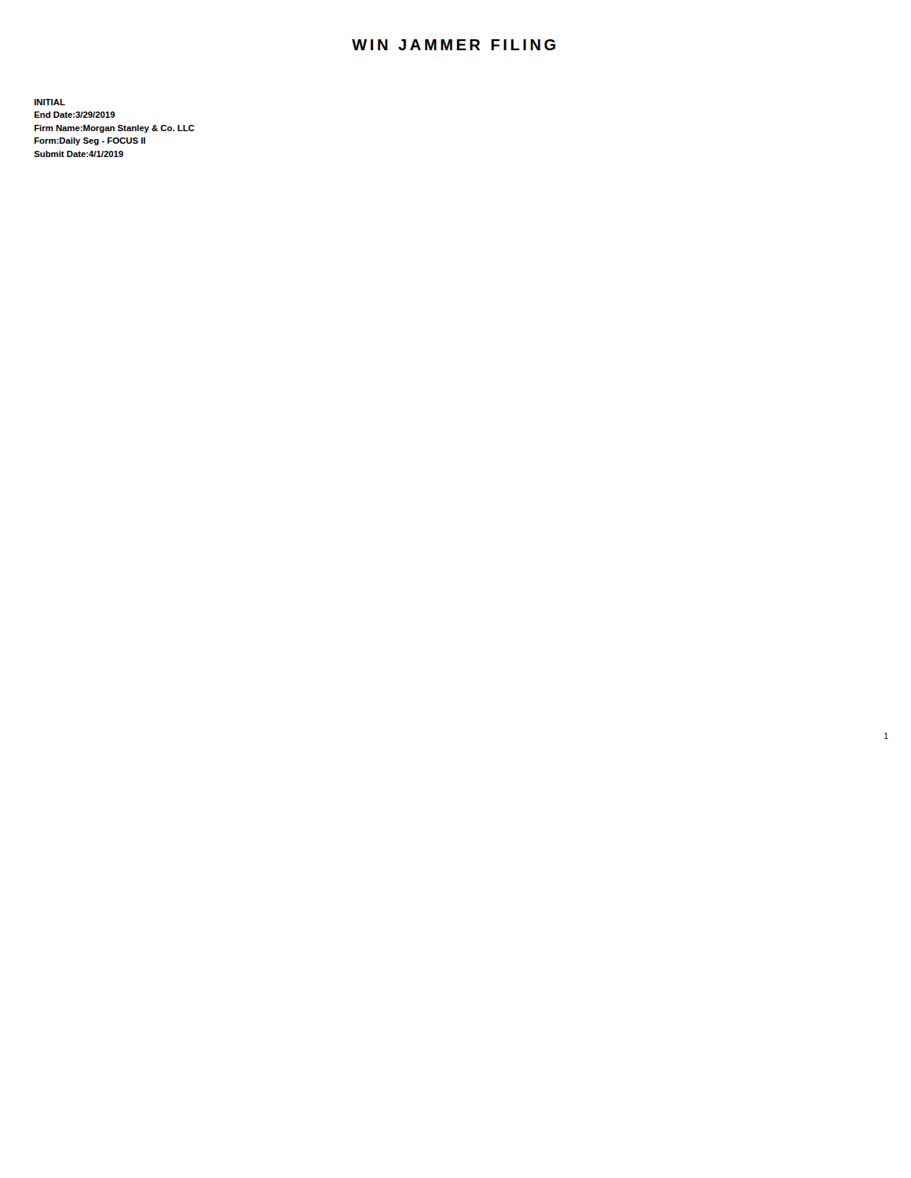WIN JAMMER FILING
INITIAL
End Date:3/29/2019
Firm Name:Morgan Stanley & Co. LLC
Form:Daily Seg - FOCUS II
Submit Date:4/1/2019
1